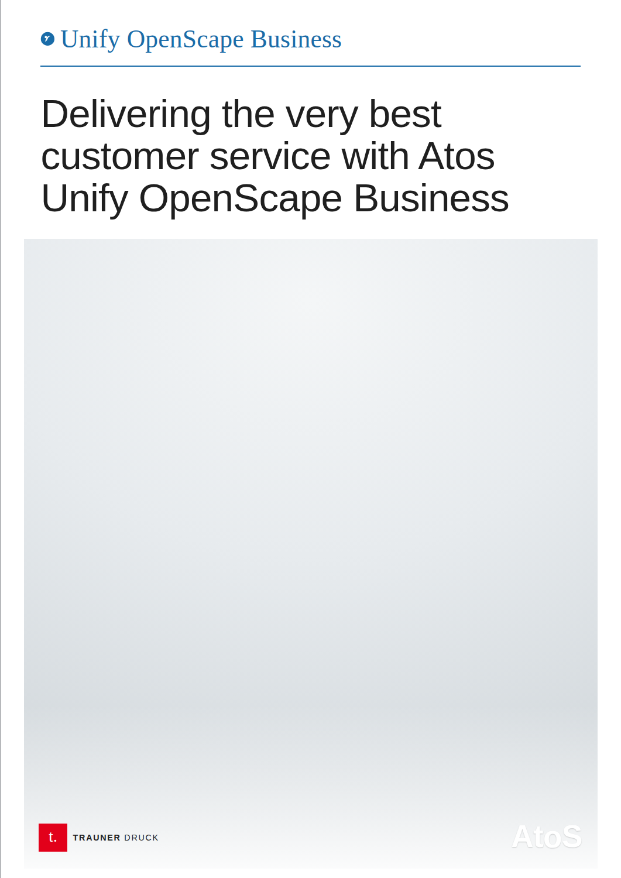Unify OpenScape Business
Delivering the very best customer service with Atos Unify OpenScape Business
t. TRAUNER DRUCK
AtoS